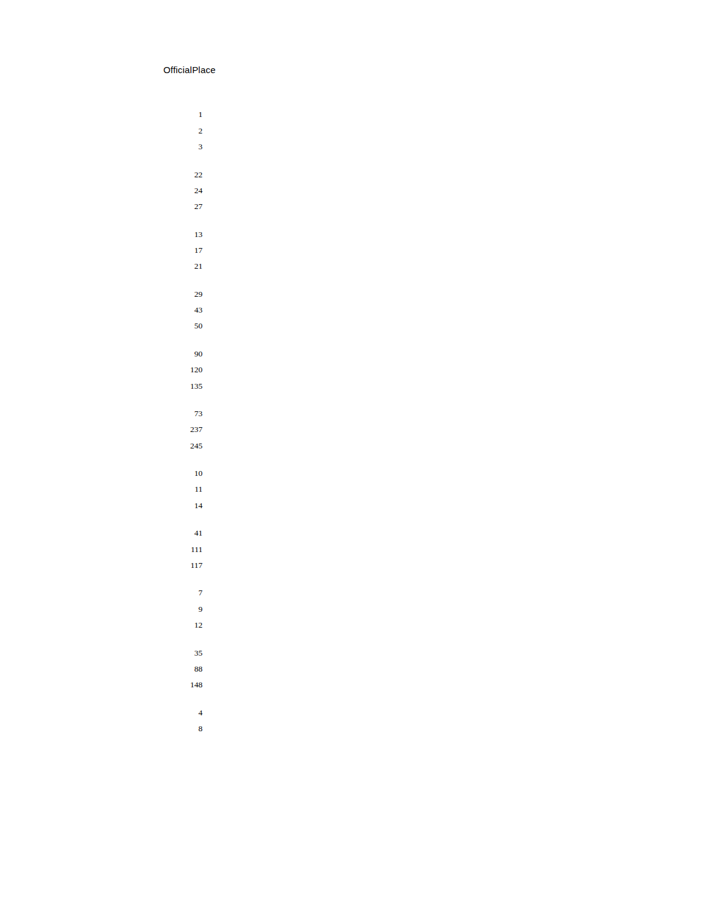OfficialPlace
| 1 |
| 2 |
| 3 |
| 22 |
| 24 |
| 27 |
| 13 |
| 17 |
| 21 |
| 29 |
| 43 |
| 50 |
| 90 |
| 120 |
| 135 |
| 73 |
| 237 |
| 245 |
| 10 |
| 11 |
| 14 |
| 41 |
| 111 |
| 117 |
| 7 |
| 9 |
| 12 |
| 35 |
| 88 |
| 148 |
| 4 |
| 8 |